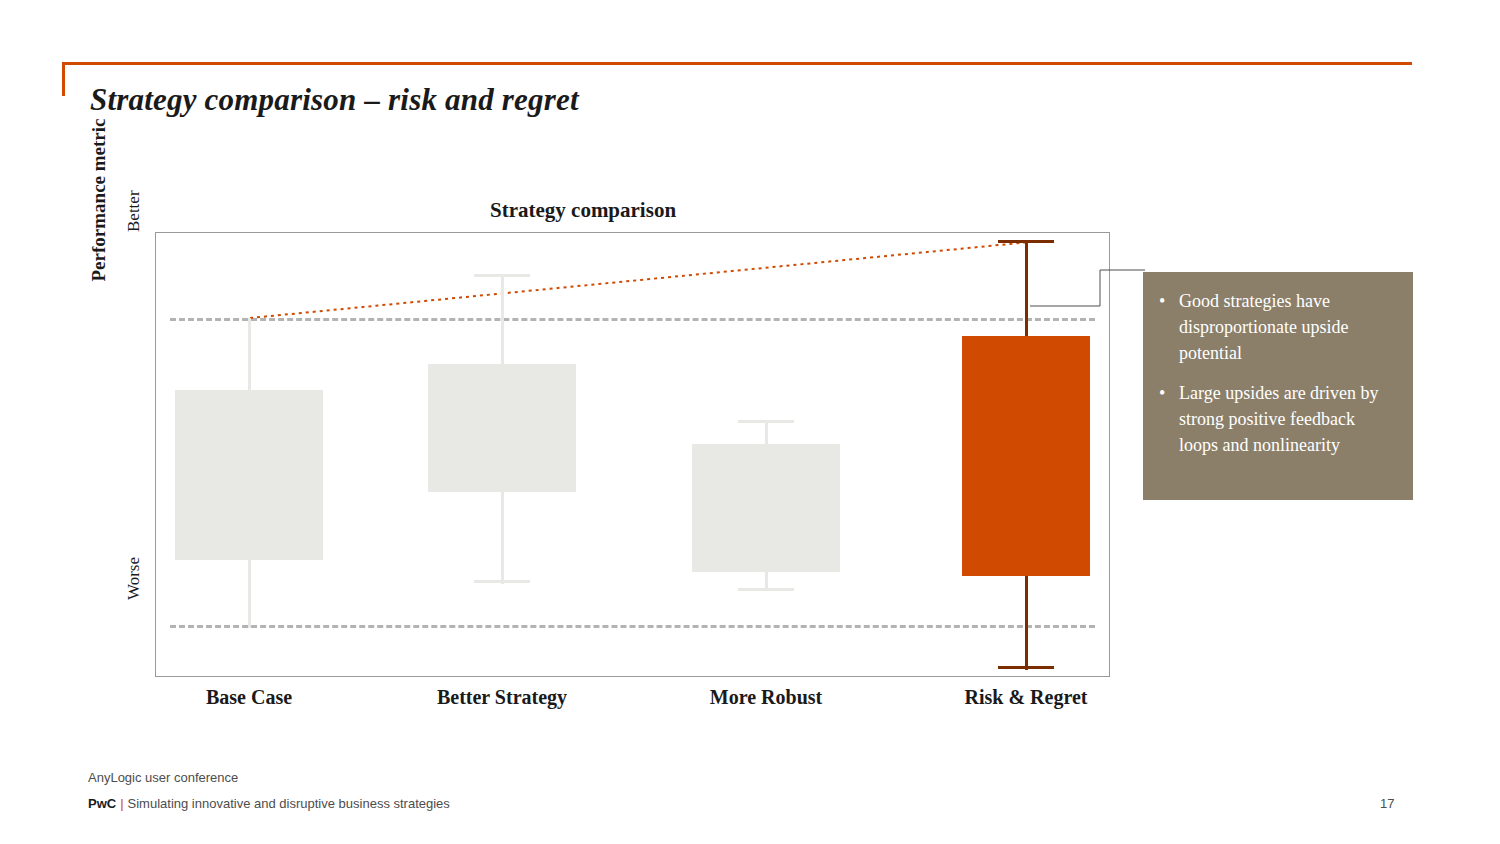Strategy comparison – risk and regret
Strategy comparison
Performance metric
Better
Worse
Base Case
Better Strategy
More Robust
Risk & Regret
Good strategies have disproportionate upside potential
Large upsides are driven by strong positive feedback loops and nonlinearity
AnyLogic user conference
PwC|Simulating innovative and disruptive business strategies
17